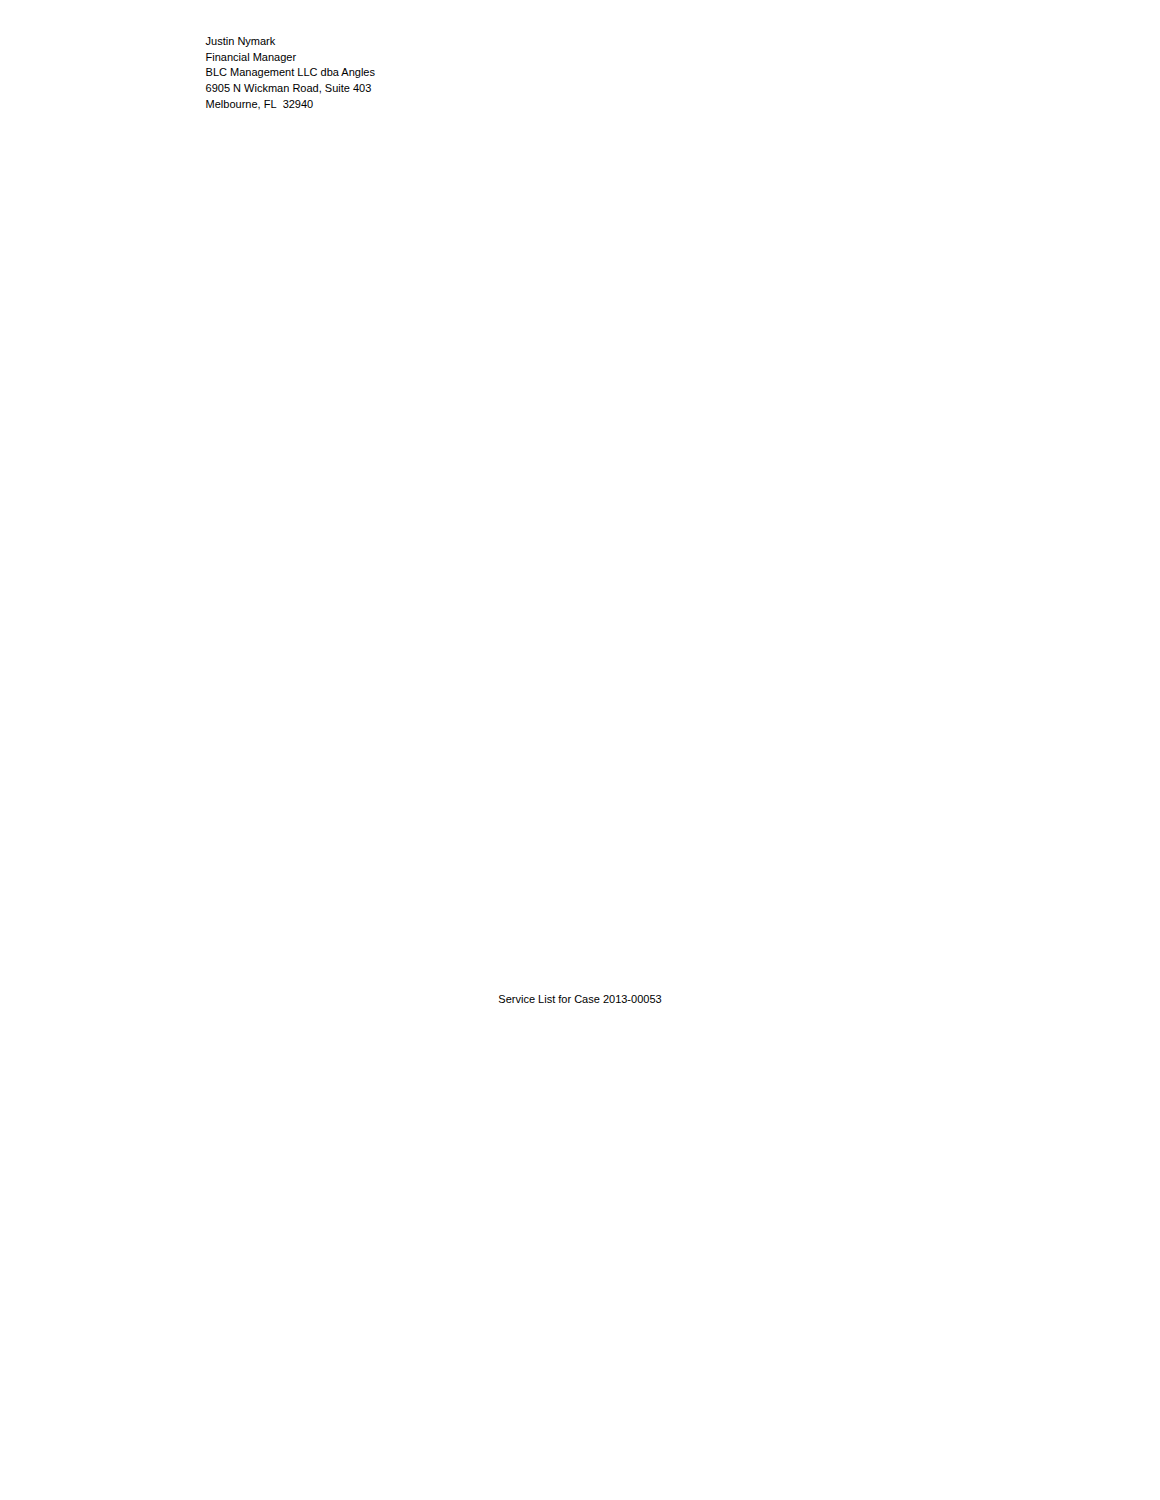Justin Nymark
Financial Manager
BLC Management LLC dba Angles
6905 N Wickman Road, Suite 403
Melbourne, FL 32940
Service List for Case 2013-00053